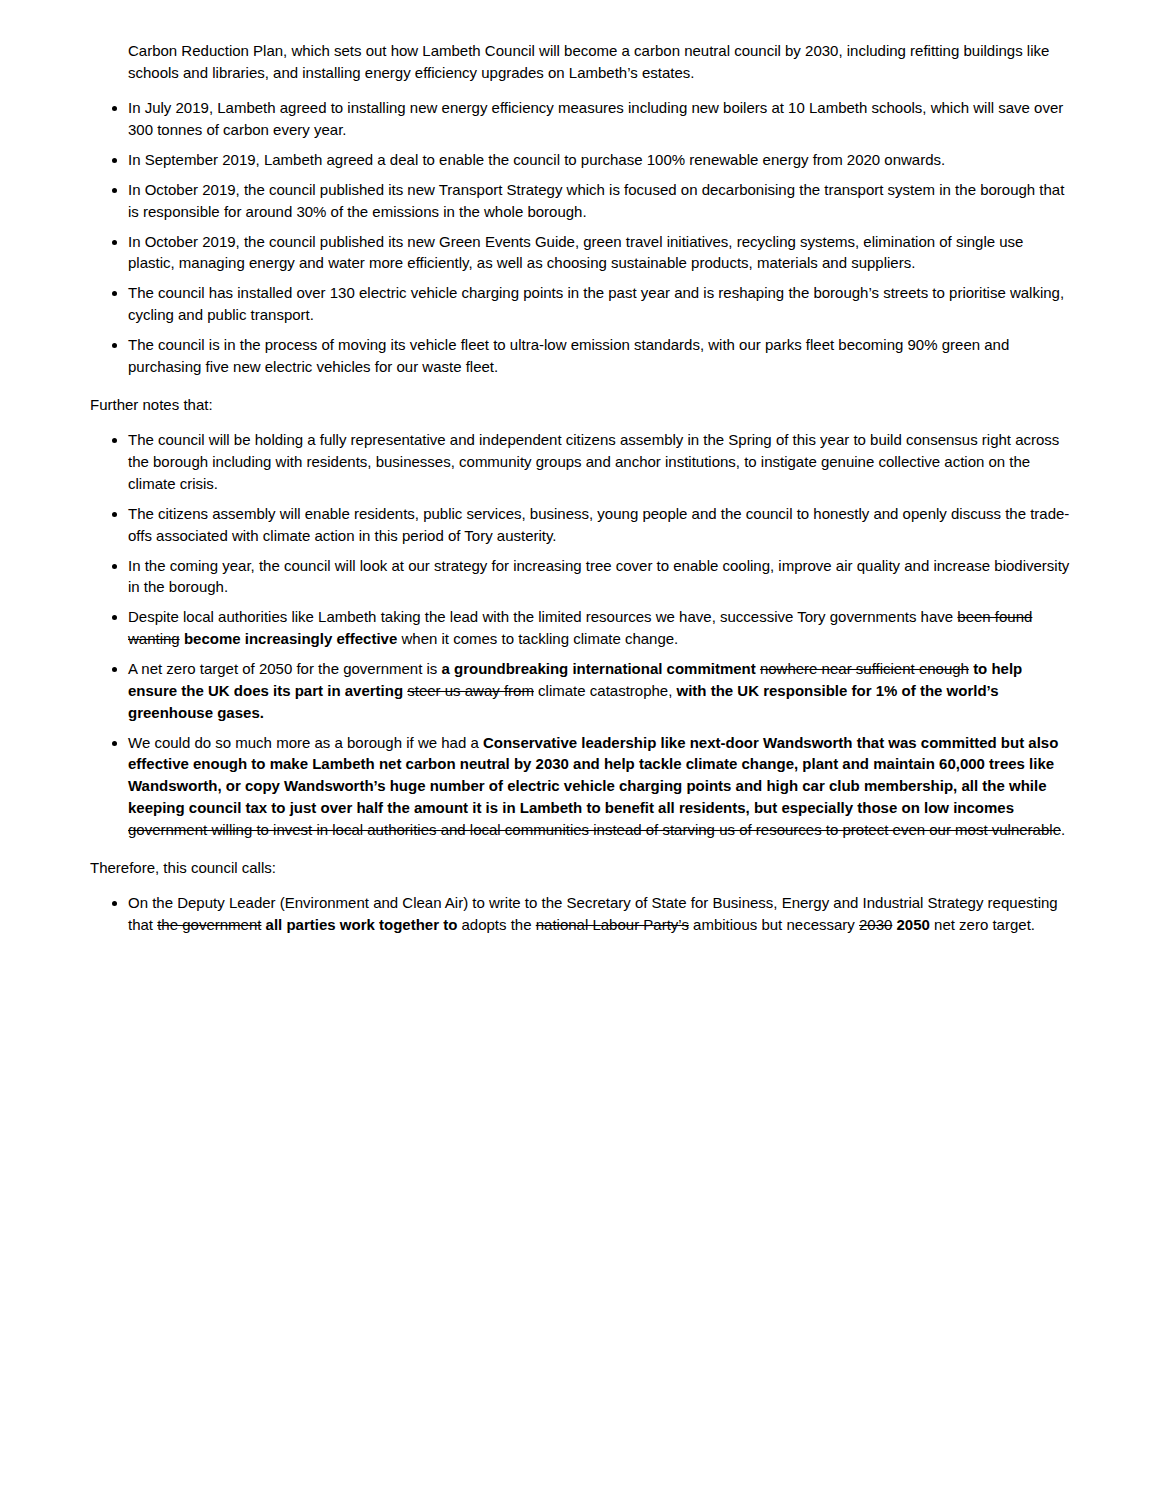Carbon Reduction Plan, which sets out how Lambeth Council will become a carbon neutral council by 2030, including refitting buildings like schools and libraries, and installing energy efficiency upgrades on Lambeth’s estates.
In July 2019, Lambeth agreed to installing new energy efficiency measures including new boilers at 10 Lambeth schools, which will save over 300 tonnes of carbon every year.
In September 2019, Lambeth agreed a deal to enable the council to purchase 100% renewable energy from 2020 onwards.
In October 2019, the council published its new Transport Strategy which is focused on decarbonising the transport system in the borough that is responsible for around 30% of the emissions in the whole borough.
In October 2019, the council published its new Green Events Guide, green travel initiatives, recycling systems, elimination of single use plastic, managing energy and water more efficiently, as well as choosing sustainable products, materials and suppliers.
The council has installed over 130 electric vehicle charging points in the past year and is reshaping the borough’s streets to prioritise walking, cycling and public transport.
The council is in the process of moving its vehicle fleet to ultra-low emission standards, with our parks fleet becoming 90% green and purchasing five new electric vehicles for our waste fleet.
Further notes that:
The council will be holding a fully representative and independent citizens assembly in the Spring of this year to build consensus right across the borough including with residents, businesses, community groups and anchor institutions, to instigate genuine collective action on the climate crisis.
The citizens assembly will enable residents, public services, business, young people and the council to honestly and openly discuss the trade-offs associated with climate action in this period of Tory austerity.
In the coming year, the council will look at our strategy for increasing tree cover to enable cooling, improve air quality and increase biodiversity in the borough.
Despite local authorities like Lambeth taking the lead with the limited resources we have, successive Tory governments have been found wanting become increasingly effective when it comes to tackling climate change.
A net zero target of 2050 for the government is a groundbreaking international commitment nowhere near sufficient enough to help ensure the UK does its part in averting steer us away from climate catastrophe, with the UK responsible for 1% of the world’s greenhouse gases.
We could do so much more as a borough if we had a Conservative leadership like next-door Wandsworth that was committed but also effective enough to make Lambeth net carbon neutral by 2030 and help tackle climate change, plant and maintain 60,000 trees like Wandsworth, or copy Wandsworth’s huge number of electric vehicle charging points and high car club membership, all the while keeping council tax to just over half the amount it is in Lambeth to benefit all residents, but especially those on low incomes government willing to invest in local authorities and local communities instead of starving us of resources to protect even our most vulnerable.
Therefore, this council calls:
On the Deputy Leader (Environment and Clean Air) to write to the Secretary of State for Business, Energy and Industrial Strategy requesting that the government all parties work together to adopts the national Labour Party’s ambitious but necessary 2030 2050 net zero target.